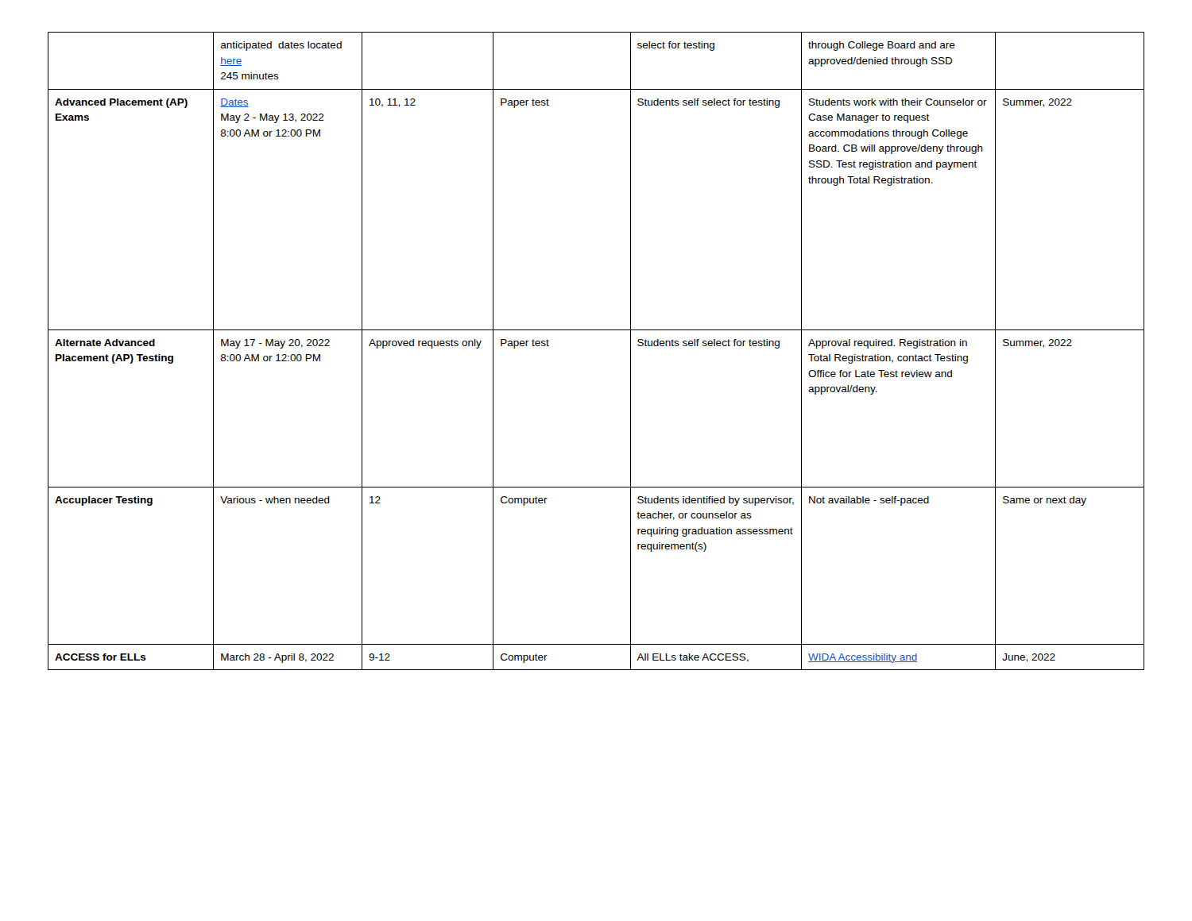| | anticipated dates located here 245 minutes | | | select for testing | through College Board and are approved/denied through SSD | |
| Advanced Placement (AP) Exams | Dates May 2 - May 13, 2022 8:00 AM or 12:00 PM | 10, 11, 12 | Paper test | Students self select for testing | Students work with their Counselor or Case Manager to request accommodations through College Board. CB will approve/deny through SSD. Test registration and payment through Total Registration. | Summer, 2022 |
| Alternate Advanced Placement (AP) Testing | May 17 - May 20, 2022 8:00 AM or 12:00 PM | Approved requests only | Paper test | Students self select for testing | Approval required. Registration in Total Registration, contact Testing Office for Late Test review and approval/deny. | Summer, 2022 |
| Accuplacer Testing | Various - when needed | 12 | Computer | Students identified by supervisor, teacher, or counselor as requiring graduation assessment requirement(s) | Not available - self-paced | Same or next day |
| ACCESS for ELLs | March 28 - April 8, 2022 | 9-12 | Computer | All ELLs take ACCESS, | WIDA Accessibility and | June, 2022 |